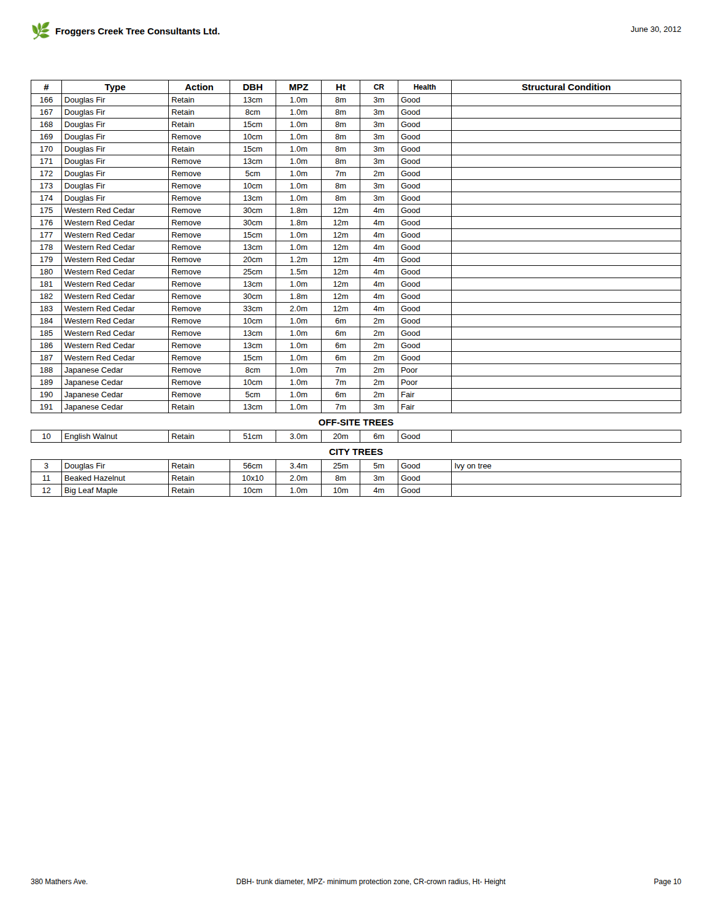June 30, 2012
🌿 Froggers Creek Tree Consultants Ltd.
| # | Type | Action | DBH | MPZ | Ht | CR | Health | Structural Condition |
| --- | --- | --- | --- | --- | --- | --- | --- | --- |
| 166 | Douglas Fir | Retain | 13cm | 1.0m | 8m | 3m | Good | |
| 167 | Douglas Fir | Retain | 8cm | 1.0m | 8m | 3m | Good | |
| 168 | Douglas Fir | Retain | 15cm | 1.0m | 8m | 3m | Good | |
| 169 | Douglas Fir | Remove | 10cm | 1.0m | 8m | 3m | Good | |
| 170 | Douglas Fir | Retain | 15cm | 1.0m | 8m | 3m | Good | |
| 171 | Douglas Fir | Remove | 13cm | 1.0m | 8m | 3m | Good | |
| 172 | Douglas Fir | Remove | 5cm | 1.0m | 7m | 2m | Good | |
| 173 | Douglas Fir | Remove | 10cm | 1.0m | 8m | 3m | Good | |
| 174 | Douglas Fir | Remove | 13cm | 1.0m | 8m | 3m | Good | |
| 175 | Western Red Cedar | Remove | 30cm | 1.8m | 12m | 4m | Good | |
| 176 | Western Red Cedar | Remove | 30cm | 1.8m | 12m | 4m | Good | |
| 177 | Western Red Cedar | Remove | 15cm | 1.0m | 12m | 4m | Good | |
| 178 | Western Red Cedar | Remove | 13cm | 1.0m | 12m | 4m | Good | |
| 179 | Western Red Cedar | Remove | 20cm | 1.2m | 12m | 4m | Good | |
| 180 | Western Red Cedar | Remove | 25cm | 1.5m | 12m | 4m | Good | |
| 181 | Western Red Cedar | Remove | 13cm | 1.0m | 12m | 4m | Good | |
| 182 | Western Red Cedar | Remove | 30cm | 1.8m | 12m | 4m | Good | |
| 183 | Western Red Cedar | Remove | 33cm | 2.0m | 12m | 4m | Good | |
| 184 | Western Red Cedar | Remove | 10cm | 1.0m | 6m | 2m | Good | |
| 185 | Western Red Cedar | Remove | 13cm | 1.0m | 6m | 2m | Good | |
| 186 | Western Red Cedar | Remove | 13cm | 1.0m | 6m | 2m | Good | |
| 187 | Western Red Cedar | Remove | 15cm | 1.0m | 6m | 2m | Good | |
| 188 | Japanese Cedar | Remove | 8cm | 1.0m | 7m | 2m | Poor | |
| 189 | Japanese Cedar | Remove | 10cm | 1.0m | 7m | 2m | Poor | |
| 190 | Japanese Cedar | Remove | 5cm | 1.0m | 6m | 2m | Fair | |
| 191 | Japanese Cedar | Retain | 13cm | 1.0m | 7m | 3m | Fair | |
OFF-SITE TREES
| 10 | English Walnut | Retain | 51cm | 3.0m | 20m | 6m | Good | |
CITY TREES
| 3 | Douglas Fir | Retain | 56cm | 3.4m | 25m | 5m | Good | Ivy on tree |
| 11 | Beaked Hazelnut | Retain | 10x10 | 2.0m | 8m | 3m | Good | |
| 12 | Big Leaf Maple | Retain | 10cm | 1.0m | 10m | 4m | Good | |
380 Mathers Ave.
DBH- trunk diameter, MPZ- minimum protection zone, CR-crown radius, Ht- Height
Page 10